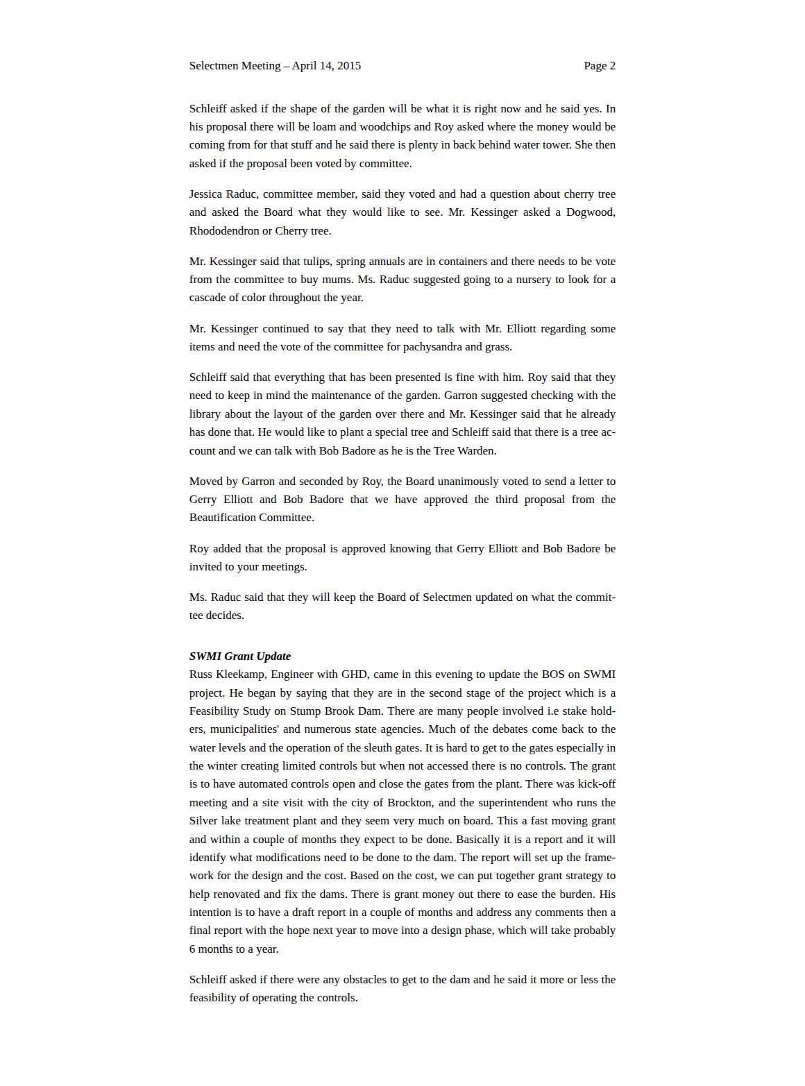Selectmen Meeting – April 14, 2015 Page 2
Schleiff asked if the shape of the garden will be what it is right now and he said yes. In his proposal there will be loam and woodchips and Roy asked where the money would be coming from for that stuff and he said there is plenty in back behind water tower. She then asked if the proposal been voted by committee.
Jessica Raduc, committee member, said they voted and had a question about cherry tree and asked the Board what they would like to see. Mr. Kessinger asked a Dogwood, Rhododendron or Cherry tree.
Mr. Kessinger said that tulips, spring annuals are in containers and there needs to be vote from the committee to buy mums. Ms. Raduc suggested going to a nursery to look for a cascade of color throughout the year.
Mr. Kessinger continued to say that they need to talk with Mr. Elliott regarding some items and need the vote of the committee for pachysandra and grass.
Schleiff said that everything that has been presented is fine with him. Roy said that they need to keep in mind the maintenance of the garden. Garron suggested checking with the library about the layout of the garden over there and Mr. Kessinger said that he already has done that. He would like to plant a special tree and Schleiff said that there is a tree account and we can talk with Bob Badore as he is the Tree Warden.
Moved by Garron and seconded by Roy, the Board unanimously voted to send a letter to Gerry Elliott and Bob Badore that we have approved the third proposal from the Beautification Committee.
Roy added that the proposal is approved knowing that Gerry Elliott and Bob Badore be invited to your meetings.
Ms. Raduc said that they will keep the Board of Selectmen updated on what the committee decides.
SWMI Grant Update
Russ Kleekamp, Engineer with GHD, came in this evening to update the BOS on SWMI project. He began by saying that they are in the second stage of the project which is a Feasibility Study on Stump Brook Dam. There are many people involved i.e stake holders, municipalities' and numerous state agencies. Much of the debates come back to the water levels and the operation of the sleuth gates. It is hard to get to the gates especially in the winter creating limited controls but when not accessed there is no controls. The grant is to have automated controls open and close the gates from the plant. There was kick-off meeting and a site visit with the city of Brockton, and the superintendent who runs the Silver lake treatment plant and they seem very much on board. This a fast moving grant and within a couple of months they expect to be done. Basically it is a report and it will identify what modifications need to be done to the dam. The report will set up the framework for the design and the cost. Based on the cost, we can put together grant strategy to help renovated and fix the dams. There is grant money out there to ease the burden. His intention is to have a draft report in a couple of months and address any comments then a final report with the hope next year to move into a design phase, which will take probably 6 months to a year.
Schleiff asked if there were any obstacles to get to the dam and he said it more or less the feasibility of operating the controls.